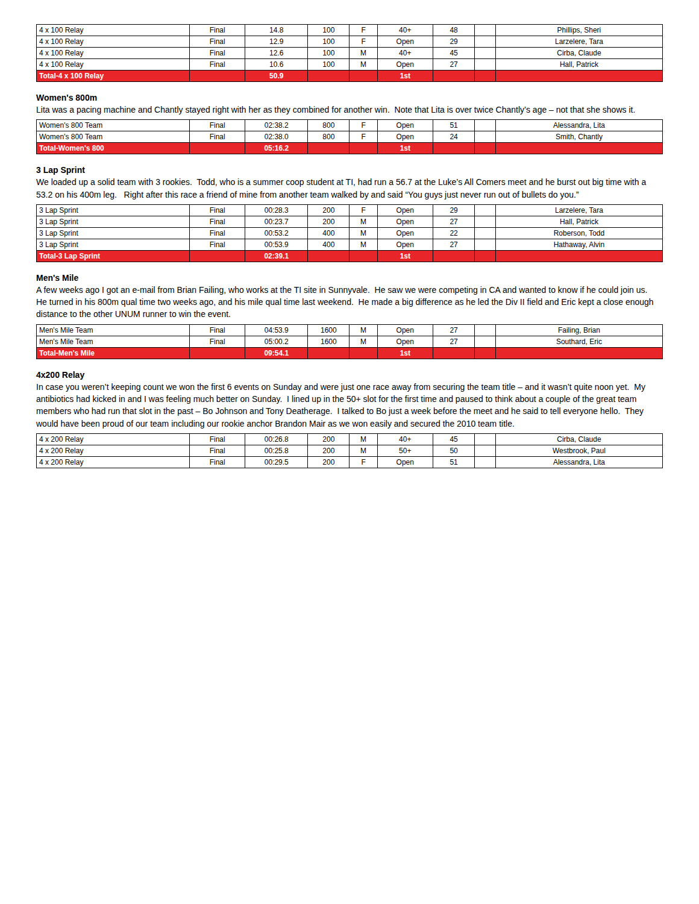| 4 x 100 Relay | Final | 14.8 | 100 | F | 40+ | 48 | | Phillips, Sheri |
| 4 x 100 Relay | Final | 12.9 | 100 | F | Open | 29 | | Larzelere, Tara |
| 4 x 100 Relay | Final | 12.6 | 100 | M | 40+ | 45 | | Cirba, Claude |
| 4 x 100 Relay | Final | 10.6 | 100 | M | Open | 27 | | Hall, Patrick |
| Total-4 x 100 Relay | | 50.9 | | | 1st | | | |
Women's 800m
Lita was a pacing machine and Chantly stayed right with her as they combined for another win. Note that Lita is over twice Chantly’s age – not that she shows it.
| Women's 800 Team | Final | 02:38.2 | 800 | F | Open | 51 | | Alessandra, Lita |
| Women's 800 Team | Final | 02:38.0 | 800 | F | Open | 24 | | Smith, Chantly |
| Total-Women's 800 | | 05:16.2 | | | 1st | | | |
3 Lap Sprint
We loaded up a solid team with 3 rookies. Todd, who is a summer coop student at TI, had run a 56.7 at the Luke’s All Comers meet and he burst out big time with a 53.2 on his 400m leg. Right after this race a friend of mine from another team walked by and said “You guys just never run out of bullets do you.”
| 3 Lap Sprint | Final | 00:28.3 | 200 | F | Open | 29 | | Larzelere, Tara |
| 3 Lap Sprint | Final | 00:23.7 | 200 | M | Open | 27 | | Hall, Patrick |
| 3 Lap Sprint | Final | 00:53.2 | 400 | M | Open | 22 | | Roberson, Todd |
| 3 Lap Sprint | Final | 00:53.9 | 400 | M | Open | 27 | | Hathaway, Alvin |
| Total-3 Lap Sprint | | 02:39.1 | | | 1st | | | |
Men's Mile
A few weeks ago I got an e-mail from Brian Failing, who works at the TI site in Sunnyvale. He saw we were competing in CA and wanted to know if he could join us. He turned in his 800m qual time two weeks ago, and his mile qual time last weekend. He made a big difference as he led the Div II field and Eric kept a close enough distance to the other UNUM runner to win the event.
| Men's Mile Team | Final | 04:53.9 | 1600 | M | Open | 27 | | Failing, Brian |
| Men's Mile Team | Final | 05:00.2 | 1600 | M | Open | 27 | | Southard, Eric |
| Total-Men's Mile | | 09:54.1 | | | 1st | | | |
4x200 Relay
In case you weren’t keeping count we won the first 6 events on Sunday and were just one race away from securing the team title – and it wasn’t quite noon yet. My antibiotics had kicked in and I was feeling much better on Sunday. I lined up in the 50+ slot for the first time and paused to think about a couple of the great team members who had run that slot in the past – Bo Johnson and Tony Deatherage. I talked to Bo just a week before the meet and he said to tell everyone hello. They would have been proud of our team including our rookie anchor Brandon Mair as we won easily and secured the 2010 team title.
| 4 x 200 Relay | Final | 00:26.8 | 200 | M | 40+ | 45 | | Cirba, Claude |
| 4 x 200 Relay | Final | 00:25.8 | 200 | M | 50+ | 50 | | Westbrook, Paul |
| 4 x 200 Relay | Final | 00:29.5 | 200 | F | Open | 51 | | Alessandra, Lita |